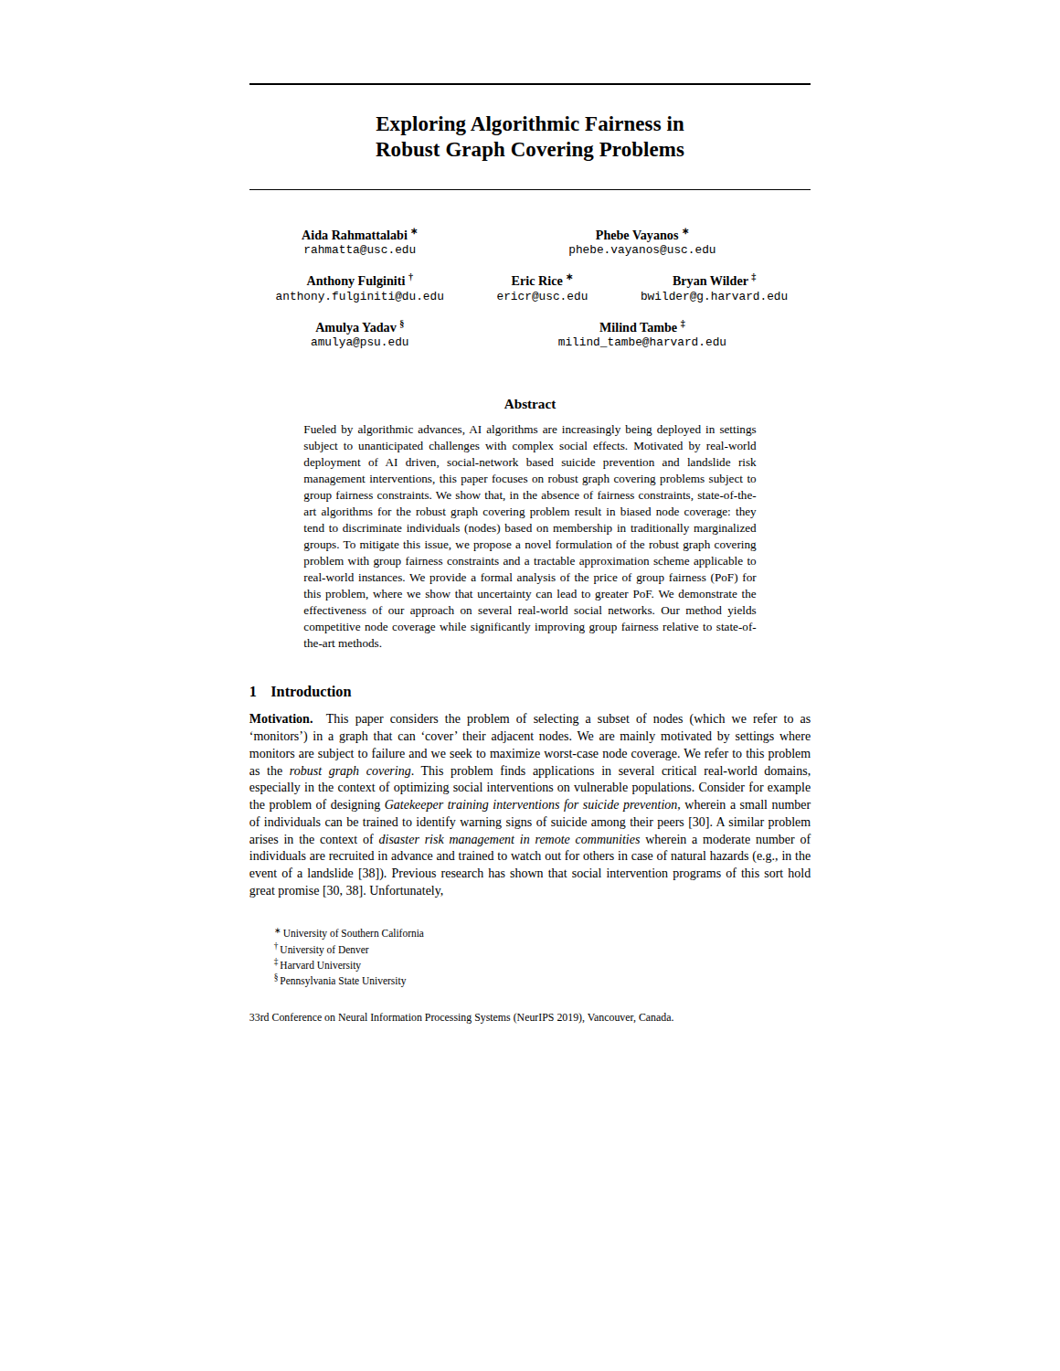Exploring Algorithmic Fairness in
Robust Graph Covering Problems
| Aida Rahmattalabi ∗ rahmatta@usc.edu | Phebe Vayanos ∗ phebe.vayanos@usc.edu |
| Anthony Fulginiti † anthony.fulginiti@du.edu | Eric Rice ∗ ericr@usc.edu | Bryan Wilder ‡ bwilder@g.harvard.edu |
| Amulya Yadav § amulya@psu.edu | Milind Tambe ‡ milind_tambe@harvard.edu |
Abstract
Fueled by algorithmic advances, AI algorithms are increasingly being deployed in settings subject to unanticipated challenges with complex social effects. Motivated by real-world deployment of AI driven, social-network based suicide prevention and landslide risk management interventions, this paper focuses on robust graph covering problems subject to group fairness constraints. We show that, in the absence of fairness constraints, state-of-the-art algorithms for the robust graph covering problem result in biased node coverage: they tend to discriminate individuals (nodes) based on membership in traditionally marginalized groups. To mitigate this issue, we propose a novel formulation of the robust graph covering problem with group fairness constraints and a tractable approximation scheme applicable to real-world instances. We provide a formal analysis of the price of group fairness (PoF) for this problem, where we show that uncertainty can lead to greater PoF. We demonstrate the effectiveness of our approach on several real-world social networks. Our method yields competitive node coverage while significantly improving group fairness relative to state-of-the-art methods.
1 Introduction
Motivation. This paper considers the problem of selecting a subset of nodes (which we refer to as ‘monitors’) in a graph that can ‘cover’ their adjacent nodes. We are mainly motivated by settings where monitors are subject to failure and we seek to maximize worst-case node coverage. We refer to this problem as the robust graph covering. This problem finds applications in several critical real-world domains, especially in the context of optimizing social interventions on vulnerable populations. Consider for example the problem of designing Gatekeeper training interventions for suicide prevention, wherein a small number of individuals can be trained to identify warning signs of suicide among their peers [30]. A similar problem arises in the context of disaster risk management in remote communities wherein a moderate number of individuals are recruited in advance and trained to watch out for others in case of natural hazards (e.g., in the event of a landslide [38]). Previous research has shown that social intervention programs of this sort hold great promise [30, 38]. Unfortunately,
∗University of Southern California
†University of Denver
‡Harvard University
§Pennsylvania State University
33rd Conference on Neural Information Processing Systems (NeurIPS 2019), Vancouver, Canada.